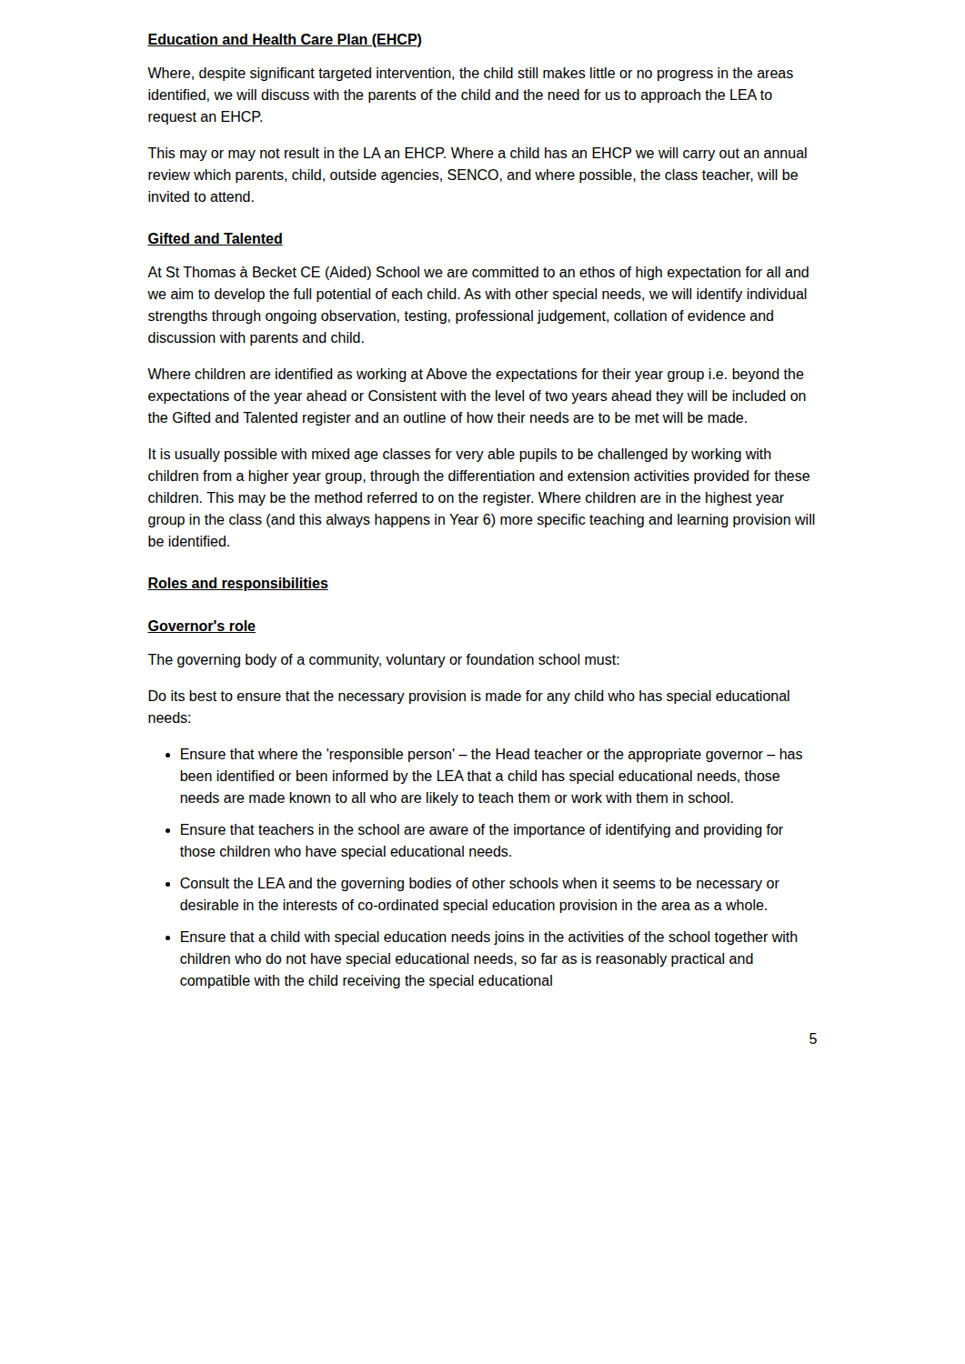Education and Health Care Plan (EHCP)
Where, despite significant targeted intervention, the child still makes little or no progress in the areas identified, we will discuss with the parents of the child and the need for us to approach the LEA to request an EHCP.
This may or may not result in the LA an EHCP. Where a child has an EHCP we will carry out an annual review which parents, child, outside agencies, SENCO, and where possible, the class teacher, will be invited to attend.
Gifted and Talented
At St Thomas à Becket CE (Aided) School we are committed to an ethos of high expectation for all and we aim to develop the full potential of each child. As with other special needs, we will identify individual strengths through ongoing observation, testing, professional judgement, collation of evidence and discussion with parents and child.
Where children are identified as working at Above the expectations for their year group i.e. beyond the expectations of the year ahead or Consistent with the level of two years ahead they will be included on the Gifted and Talented register and an outline of how their needs are to be met will be made.
It is usually possible with mixed age classes for very able pupils to be challenged by working with children from a higher year group, through the differentiation and extension activities provided for these children. This may be the method referred to on the register. Where children are in the highest year group in the class (and this always happens in Year 6) more specific teaching and learning provision will be identified.
Roles and responsibilities
Governor's role
The governing body of a community, voluntary or foundation school must:
Do its best to ensure that the necessary provision is made for any child who has special educational needs:
Ensure that where the 'responsible person' – the Head teacher or the appropriate governor – has been identified or been informed by the LEA that a child has special educational needs, those needs are made known to all who are likely to teach them or work with them in school.
Ensure that teachers in the school are aware of the importance of identifying and providing for those children who have special educational needs.
Consult the LEA and the governing bodies of other schools when it seems to be necessary or desirable in the interests of co-ordinated special education provision in the area as a whole.
Ensure that a child with special education needs joins in the activities of the school together with children who do not have special educational needs, so far as is reasonably practical and compatible with the child receiving the special educational
5